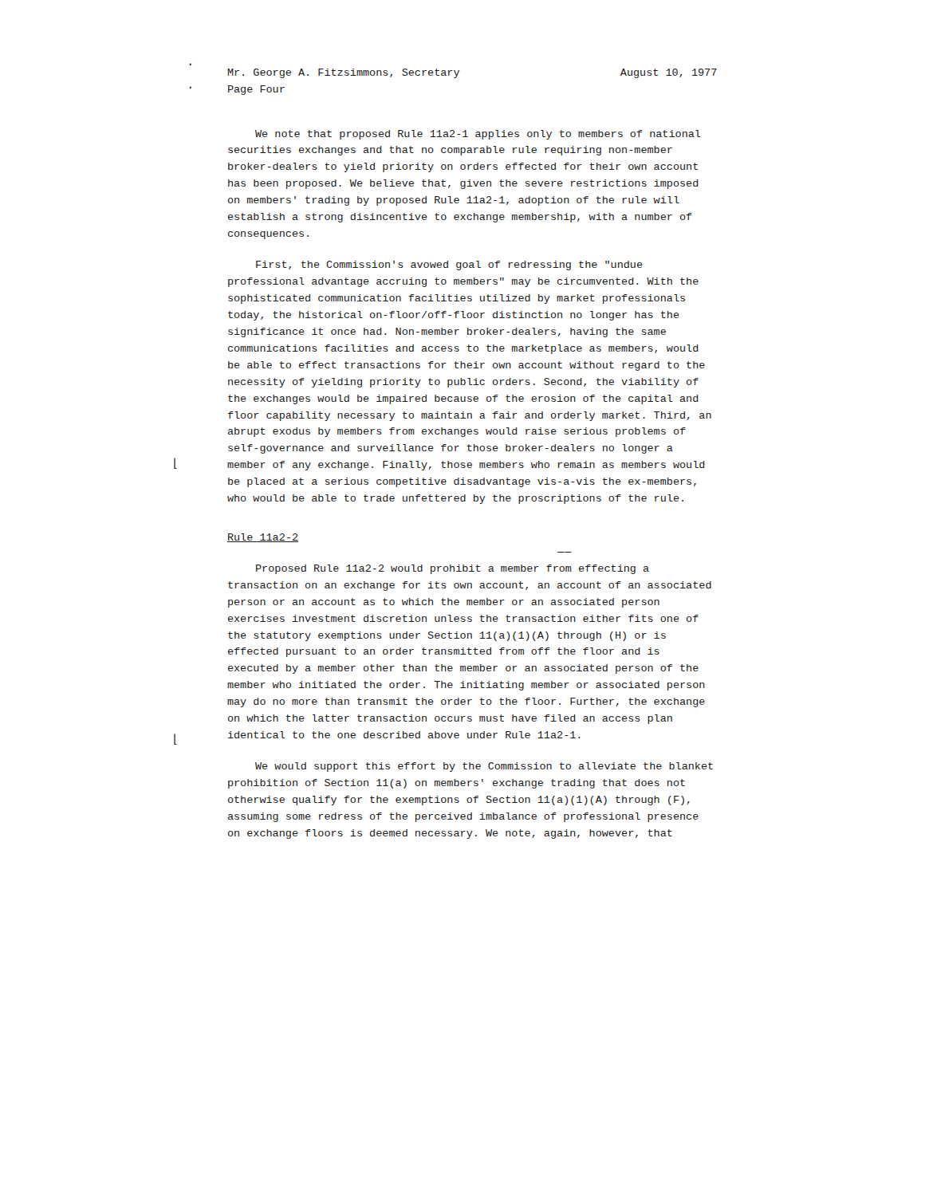· · ⌊ ⌊
Mr. George A. Fitzsimmons, Secretary Page Four
August 10, 1977
We note that proposed Rule 11a2-1 applies only to members of national securities exchanges and that no comparable rule requiring non-member broker-dealers to yield priority on orders effected for their own account has been proposed. We believe that, given the severe restrictions imposed on members' trading by proposed Rule 11a2-1, adoption of the rule will establish a strong disincentive to exchange membership, with a number of consequences.
First, the Commission's avowed goal of redressing the "undue professional advantage accruing to members" may be circumvented. With the sophisticated communication facilities utilized by market professionals today, the historical on-floor/off-floor distinction no longer has the significance it once had. Non-member broker-dealers, having the same communications facilities and access to the marketplace as members, would be able to effect transactions for their own account without regard to the necessity of yielding priority to public orders. Second, the viability of the exchanges would be impaired because of the erosion of the capital and floor capability necessary to maintain a fair and orderly market. Third, an abrupt exodus by members from exchanges would raise serious problems of self-governance and surveillance for those broker-dealers no longer a member of any exchange. Finally, those members who remain as members would be placed at a serious competitive disadvantage vis-a-vis the ex-members, who would be able to trade unfettered by the proscriptions of the rule.
Rule 11a2-2
——
Proposed Rule 11a2-2 would prohibit a member from effecting a transaction on an exchange for its own account, an account of an associated person or an account as to which the member or an associated person exercises investment discretion unless the transaction either fits one of the statutory exemptions under Section 11(a)(1)(A) through (H) or is effected pursuant to an order transmitted from off the floor and is executed by a member other than the member or an associated person of the member who initiated the order. The initiating member or associated person may do no more than transmit the order to the floor. Further, the exchange on which the latter transaction occurs must have filed an access plan identical to the one described above under Rule 11a2-1.
We would support this effort by the Commission to alleviate the blanket prohibition of Section 11(a) on members' exchange trading that does not otherwise qualify for the exemptions of Section 11(a)(1)(A) through (F), assuming some redress of the perceived imbalance of professional presence on exchange floors is deemed necessary. We note, again, however, that